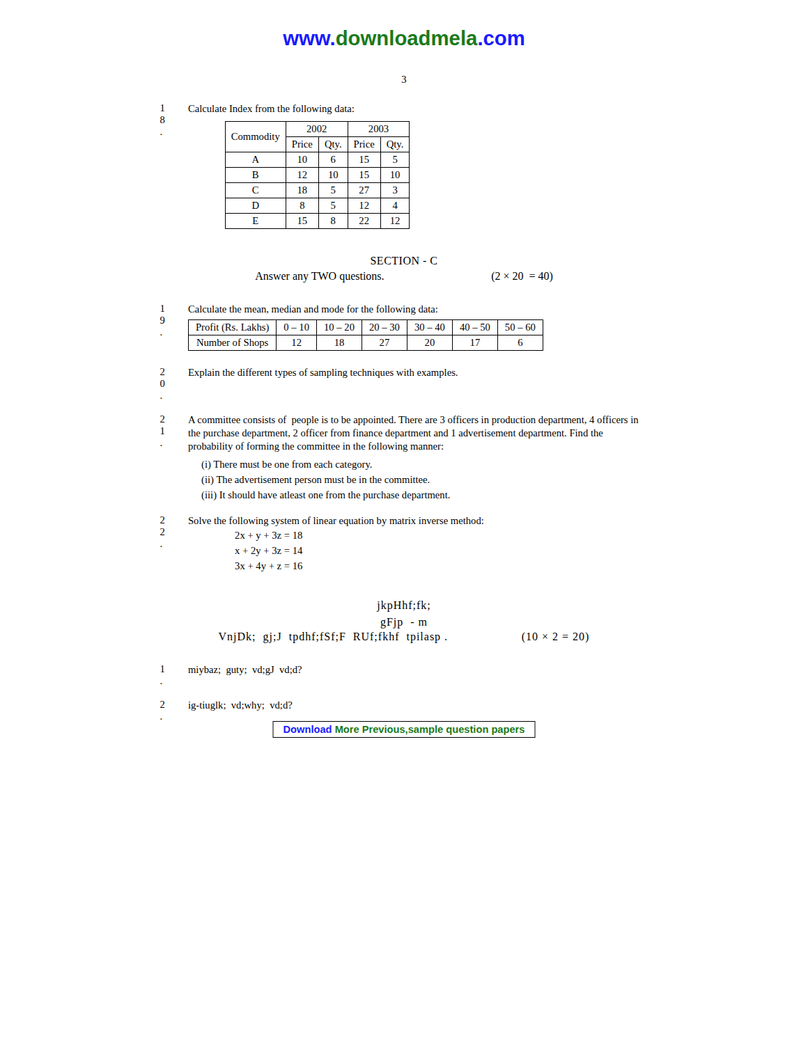www. downloadmela.com
3
1
8
.
Calculate Index from the following data:
| Commodity | 2002 | 2003 |
| --- | --- | --- |
| Price | Qty. | Price | Qty. |
| A | 10 | 6 | 15 | 5 |
| B | 12 | 10 | 15 | 10 |
| C | 18 | 5 | 27 | 3 |
| D | 8 | 5 | 12 | 4 |
| E | 15 | 8 | 22 | 12 |
SECTION - C
Answer any TWO questions. (2 × 20 = 40)
1
9
.
Calculate the mean, median and mode for the following data:
| Profit (Rs. Lakhs) | 0 – 10 | 10 – 20 | 20 – 30 | 30 – 40 | 40 – 50 | 50 – 60 |
| --- | --- | --- | --- | --- | --- | --- |
| Number of Shops | 12 | 18 | 27 | 20 | 17 | 6 |
2
0
.
Explain the different types of sampling techniques with examples.
2
1
.
A committee consists of people is to be appointed. There are 3 officers in production department, 4 officers in the purchase department, 2 officer from finance department and 1 advertisement department. Find the probability of forming the committee in the following manner:
(i) There must be one from each category.
(ii) The advertisement person must be in the committee.
(iii) It should have atleast one from the purchase department.
2
2
.
Solve the following system of linear equation by matrix inverse method:
2x + y + 3z = 18
x + 2y + 3z = 14
3x + 4y + z = 16
jkpHhf;fk;
gFjp - m
VnjDk; gj;J tpdhf;fSf;F RUf;fkhf tpilasp . (10 × 2 = 20)
1
.
miybaz; guty; vd;gJ vd;d?
2
.
ig-tiuglk; vd;why; vd;d?
Download More Previous,sample question papers